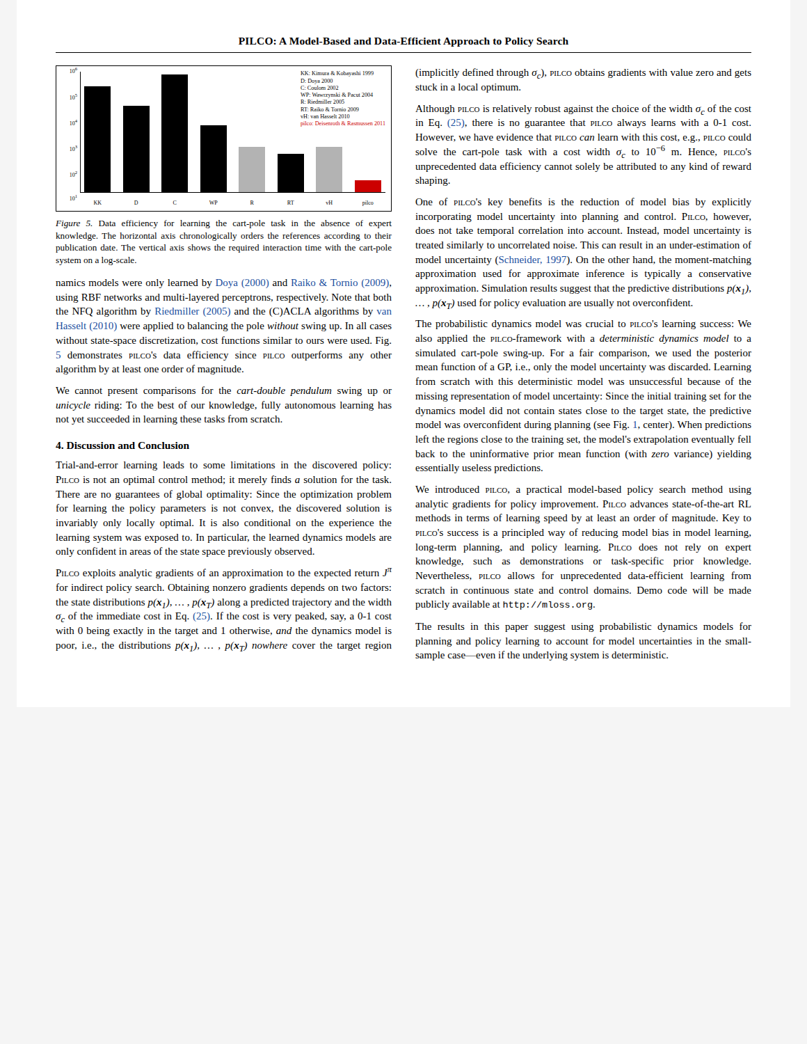PILCO: A Model-Based and Data-Efficient Approach to Policy Search
required interaction time in s
KK: Kimura & Kobayashi 1999
D: Doya 2000
C: Coulom 2002
WP: Wawrzynski & Pacut 2004
R: Riedmiller 2005
RT: Raiko & Tornio 2009
vH: van Hasselt 2010
pilco: Deisenroth & Rasmussen 2011
106 105 104 103 102 101
KK DCWP RRT vH pilco
Figure 5. Data efficiency for learning the cart-pole task in the absence of expert knowledge. The horizontal axis chronologically orders the references according to their publication date. The vertical axis shows the required interaction time with the cart-pole system on a log-scale.
namics models were only learned by Doya (2000) and Raiko & Tornio (2009), using RBF networks and multi-layered perceptrons, respectively. Note that both the NFQ algorithm by Riedmiller (2005) and the (C)ACLA algorithms by van Hasselt (2010) were applied to balancing the pole without swing up. In all cases without state-space discretization, cost functions similar to ours were used. Fig. 5 demonstrates pilco's data efficiency since pilco outperforms any other algorithm by at least one order of magnitude.
We cannot present comparisons for the cart-double pendulum swing up or unicycle riding: To the best of our knowledge, fully autonomous learning has not yet succeeded in learning these tasks from scratch.
4. Discussion and Conclusion
Trial-and-error learning leads to some limitations in the discovered policy: Pilco is not an optimal control method; it merely finds a solution for the task. There are no guarantees of global optimality: Since the optimization problem for learning the policy parameters is not convex, the discovered solution is invariably only locally optimal. It is also conditional on the experience the learning system was exposed to. In particular, the learned dynamics models are only confident in areas of the state space previously observed.
Pilco exploits analytic gradients of an approximation to the expected return Jπ for indirect policy search. Obtaining nonzero gradients depends on two factors: the state distributions p(x1), … , p(xT) along a predicted trajectory and the width σc of the immediate cost in Eq. (25). If the cost is very peaked, say, a 0-1 cost with 0 being exactly in the target and 1 otherwise, and the dynamics model is poor, i.e., the distributions p(x1), … , p(xT) nowhere cover the target region (implicitly defined through σc), pilco obtains gradients with value zero and gets stuck in a local optimum.
Although pilco is relatively robust against the choice of the width σc of the cost in Eq. (25), there is no guarantee that pilco always learns with a 0-1 cost. However, we have evidence that pilco can learn with this cost, e.g., pilco could solve the cart-pole task with a cost width σc to 10−6 m. Hence, pilco's unprecedented data efficiency cannot solely be attributed to any kind of reward shaping.
One of pilco's key benefits is the reduction of model bias by explicitly incorporating model uncertainty into planning and control. Pilco, however, does not take temporal correlation into account. Instead, model uncertainty is treated similarly to uncorrelated noise. This can result in an under-estimation of model uncertainty (Schneider, 1997). On the other hand, the moment-matching approximation used for approximate inference is typically a conservative approximation. Simulation results suggest that the predictive distributions p(x1), … , p(xT) used for policy evaluation are usually not overconfident.
The probabilistic dynamics model was crucial to pilco's learning success: We also applied the pilco-framework with a deterministic dynamics model to a simulated cart-pole swing-up. For a fair comparison, we used the posterior mean function of a GP, i.e., only the model uncertainty was discarded. Learning from scratch with this deterministic model was unsuccessful because of the missing representation of model uncertainty: Since the initial training set for the dynamics model did not contain states close to the target state, the predictive model was overconfident during planning (see Fig. 1, center). When predictions left the regions close to the training set, the model's extrapolation eventually fell back to the uninformative prior mean function (with zero variance) yielding essentially useless predictions.
We introduced pilco, a practical model-based policy search method using analytic gradients for policy improvement. Pilco advances state-of-the-art RL methods in terms of learning speed by at least an order of magnitude. Key to pilco's success is a principled way of reducing model bias in model learning, long-term planning, and policy learning. Pilco does not rely on expert knowledge, such as demonstrations or task-specific prior knowledge. Nevertheless, pilco allows for unprecedented data-efficient learning from scratch in continuous state and control domains. Demo code will be made publicly available at http://mloss.org.
The results in this paper suggest using probabilistic dynamics models for planning and policy learning to account for model uncertainties in the small-sample case—even if the underlying system is deterministic.